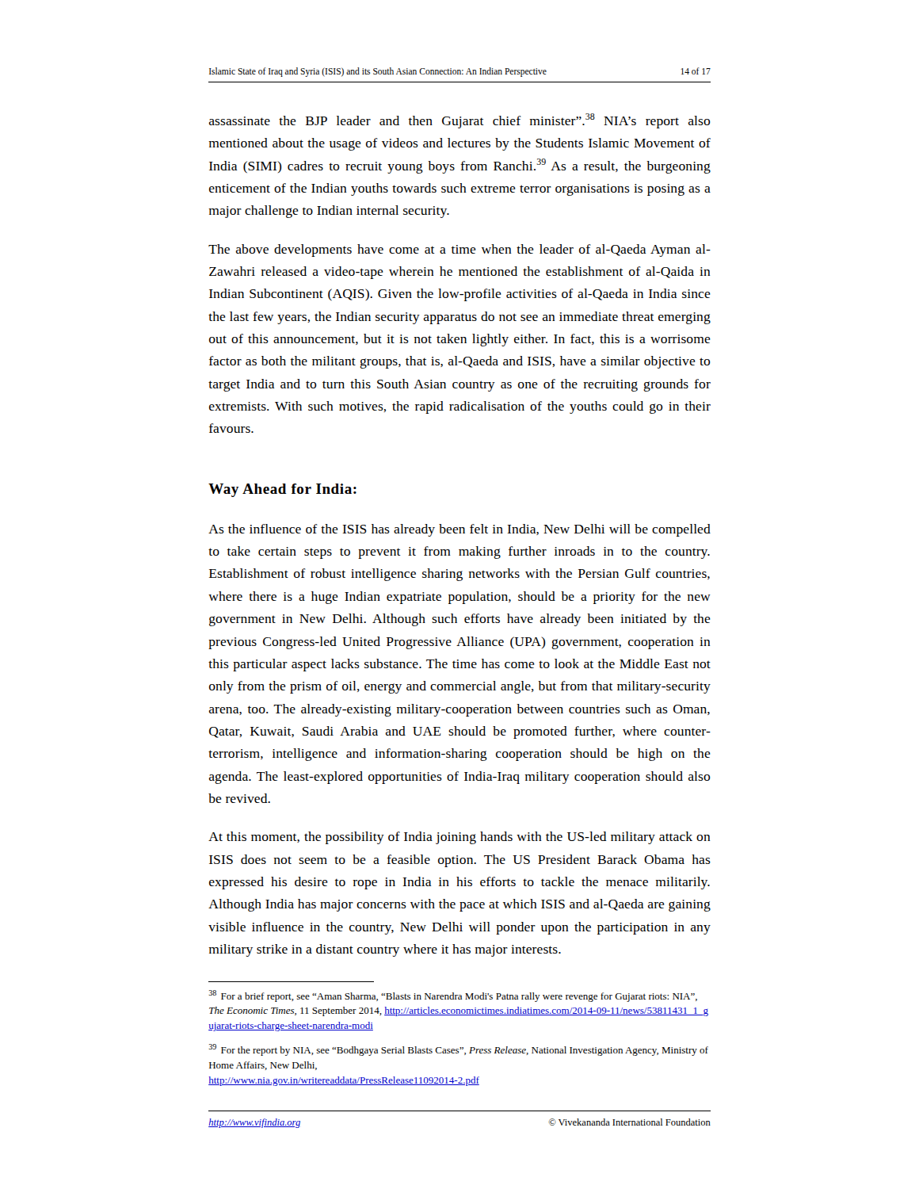Islamic State of Iraq and Syria (ISIS) and its South Asian Connection: An Indian Perspective
14 of 17
assassinate the BJP leader and then Gujarat chief minister”.38 NIA’s report also mentioned about the usage of videos and lectures by the Students Islamic Movement of India (SIMI) cadres to recruit young boys from Ranchi.39 As a result, the burgeoning enticement of the Indian youths towards such extreme terror organisations is posing as a major challenge to Indian internal security.
The above developments have come at a time when the leader of al-Qaeda Ayman al-Zawahri released a video-tape wherein he mentioned the establishment of al-Qaida in Indian Subcontinent (AQIS). Given the low-profile activities of al-Qaeda in India since the last few years, the Indian security apparatus do not see an immediate threat emerging out of this announcement, but it is not taken lightly either. In fact, this is a worrisome factor as both the militant groups, that is, al-Qaeda and ISIS, have a similar objective to target India and to turn this South Asian country as one of the recruiting grounds for extremists. With such motives, the rapid radicalisation of the youths could go in their favours.
Way Ahead for India:
As the influence of the ISIS has already been felt in India, New Delhi will be compelled to take certain steps to prevent it from making further inroads in to the country. Establishment of robust intelligence sharing networks with the Persian Gulf countries, where there is a huge Indian expatriate population, should be a priority for the new government in New Delhi. Although such efforts have already been initiated by the previous Congress-led United Progressive Alliance (UPA) government, cooperation in this particular aspect lacks substance. The time has come to look at the Middle East not only from the prism of oil, energy and commercial angle, but from that military-security arena, too. The already-existing military-cooperation between countries such as Oman, Qatar, Kuwait, Saudi Arabia and UAE should be promoted further, where counter-terrorism, intelligence and information-sharing cooperation should be high on the agenda. The least-explored opportunities of India-Iraq military cooperation should also be revived.
At this moment, the possibility of India joining hands with the US-led military attack on ISIS does not seem to be a feasible option. The US President Barack Obama has expressed his desire to rope in India in his efforts to tackle the menace militarily. Although India has major concerns with the pace at which ISIS and al-Qaeda are gaining visible influence in the country, New Delhi will ponder upon the participation in any military strike in a distant country where it has major interests.
38 For a brief report, see “Aman Sharma, “Blasts in Narendra Modi's Patna rally were revenge for Gujarat riots: NIA”, The Economic Times, 11 September 2014, http://articles.economictimes.indiatimes.com/2014-09-11/news/53811431_1_gujarat-riots-charge-sheet-narendra-modi
39 For the report by NIA, see “Bodhgaya Serial Blasts Cases”, Press Release, National Investigation Agency, Ministry of Home Affairs, New Delhi,
http://www.nia.gov.in/writereaddata/PressRelease11092014-2.pdf
http://www.vifindia.org
© Vivekananda International Foundation